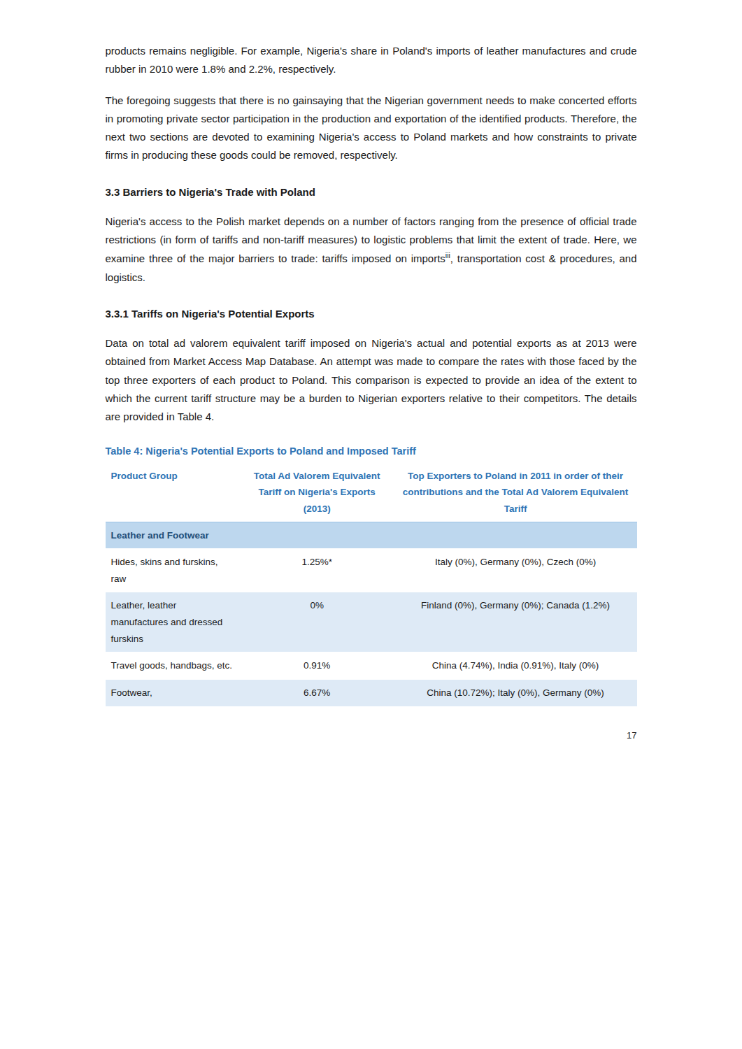products remains negligible. For example, Nigeria's share in Poland's imports of leather manufactures and crude rubber in 2010 were 1.8% and 2.2%, respectively.
The foregoing suggests that there is no gainsaying that the Nigerian government needs to make concerted efforts in promoting private sector participation in the production and exportation of the identified products. Therefore, the next two sections are devoted to examining Nigeria's access to Poland markets and how constraints to private firms in producing these goods could be removed, respectively.
3.3 Barriers to Nigeria's Trade with Poland
Nigeria's access to the Polish market depends on a number of factors ranging from the presence of official trade restrictions (in form of tariffs and non-tariff measures) to logistic problems that limit the extent of trade. Here, we examine three of the major barriers to trade: tariffs imposed on importsiii, transportation cost & procedures, and logistics.
3.3.1 Tariffs on Nigeria's Potential Exports
Data on total ad valorem equivalent tariff imposed on Nigeria's actual and potential exports as at 2013 were obtained from Market Access Map Database. An attempt was made to compare the rates with those faced by the top three exporters of each product to Poland. This comparison is expected to provide an idea of the extent to which the current tariff structure may be a burden to Nigerian exporters relative to their competitors. The details are provided in Table 4.
Table 4: Nigeria's Potential Exports to Poland and Imposed Tariff
| Product Group | Total Ad Valorem Equivalent Tariff on Nigeria's Exports (2013) | Top Exporters to Poland in 2011 in order of their contributions and the Total Ad Valorem Equivalent Tariff |
| --- | --- | --- |
| Leather and Footwear |
| Hides, skins and furskins, raw | 1.25%* | Italy (0%), Germany (0%), Czech (0%) |
| Leather, leather manufactures and dressed furskins | 0% | Finland (0%), Germany (0%); Canada (1.2%) |
| Travel goods, handbags, etc. | 0.91% | China (4.74%), India (0.91%), Italy (0%) |
| Footwear, | 6.67% | China (10.72%); Italy (0%), Germany (0%) |
17